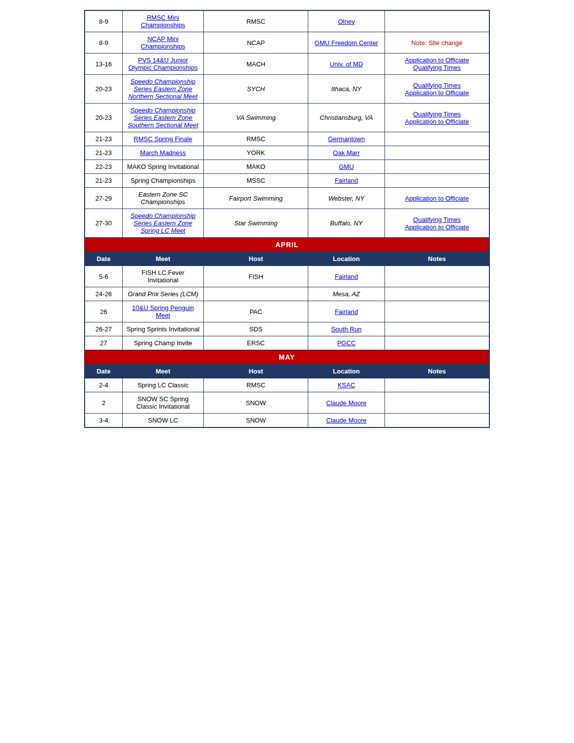| 8-9 | RMSC Mini Championships | RMSC | Olney | |
| 8-9 | NCAP Mini Championships | NCAP | GMU Freedom Center | Note: Site change |
| 13-16 | PVS 14&U Junior Olympic Championships | MACH | Univ. of MD | Application to Officiate Qualifying Times |
| 20-23 | Speedo Championship Series Eastern Zone Northern Sectional Meet | SYCH | Ithaca, NY | Qualifying Times Application to Officiate |
| 20-23 | Speedo Championship Series Eastern Zone Southern Sectional Meet | VA Swimming | Christiansburg, VA | Qualifying Times Application to Officiate |
| 21-23 | RMSC Spring Finale | RMSC | Germantown | |
| 21-23 | March Madness | YORK | Oak Marr | |
| 22-23 | MAKO Spring Invitational | MAKO | GMU | |
| 21-23 | Spring Championships | MSSC | Fairland | |
| 27-29 | Eastern Zone SC Championships | Fairport Swimming | Webster, NY | Application to Officiate |
| 27-30 | Speedo Championship Series Eastern Zone Spring LC Meet | Star Swimming | Buffalo, NY | Qualifying Times Application to Officiate |
| APRIL |
| Date | Meet | Host | Location | Notes |
| 5-6 | FISH LC Fever Invitational | FISH | Fairland | |
| 24-26 | Grand Prix Series (LCM) | | Mesa, AZ | |
| 26 | 10&U Spring Penguin Meet | PAC | Fairland | |
| 26-27 | Spring Sprints Invitational | SDS | South Run | |
| 27 | Spring Champ Invite | ERSC | PGCC | |
| MAY |
| Date | Meet | Host | Location | Notes |
| 2-4 | Spring LC Classic | RMSC | KSAC | |
| 2 | SNOW SC Spring Classic Invitational | SNOW | Claude Moore | |
| 3-4 | SNOW LC | SNOW | Claude Moore | |